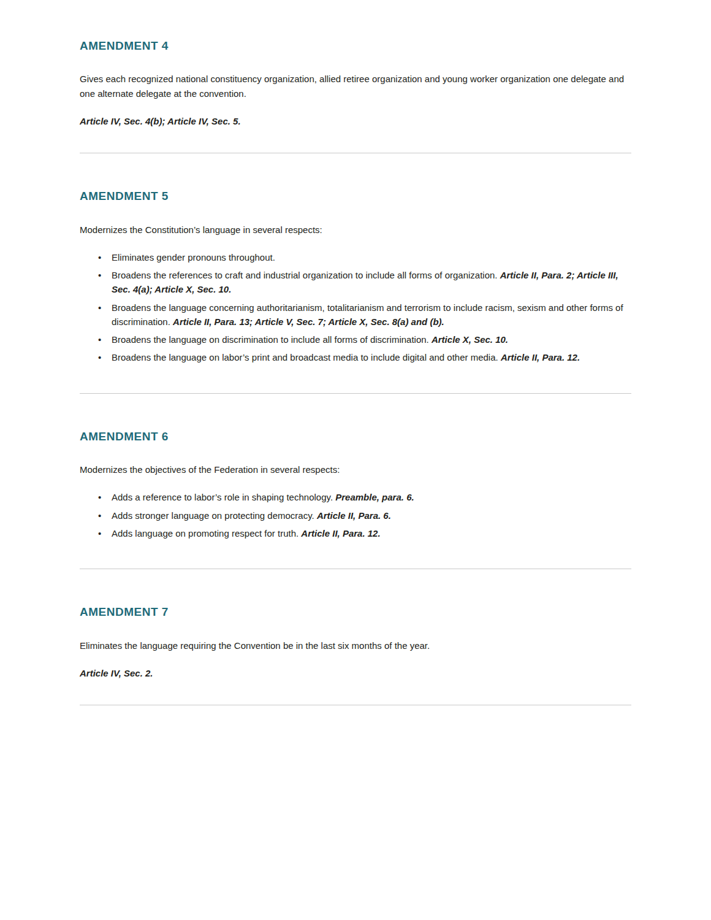AMENDMENT 4
Gives each recognized national constituency organization, allied retiree organization and young worker organization one delegate and one alternate delegate at the convention.
Article IV, Sec. 4(b); Article IV, Sec. 5.
AMENDMENT 5
Modernizes the Constitution’s language in several respects:
Eliminates gender pronouns throughout.
Broadens the references to craft and industrial organization to include all forms of organization. Article II, Para. 2; Article III, Sec. 4(a); Article X, Sec. 10.
Broadens the language concerning authoritarianism, totalitarianism and terrorism to include racism, sexism and other forms of discrimination. Article II, Para. 13; Article V, Sec. 7; Article X, Sec. 8(a) and (b).
Broadens the language on discrimination to include all forms of discrimination. Article X, Sec. 10.
Broadens the language on labor’s print and broadcast media to include digital and other media. Article II, Para. 12.
AMENDMENT 6
Modernizes the objectives of the Federation in several respects:
Adds a reference to labor’s role in shaping technology. Preamble, para. 6.
Adds stronger language on protecting democracy. Article II, Para. 6.
Adds language on promoting respect for truth. Article II, Para. 12.
AMENDMENT 7
Eliminates the language requiring the Convention be in the last six months of the year.
Article IV, Sec. 2.